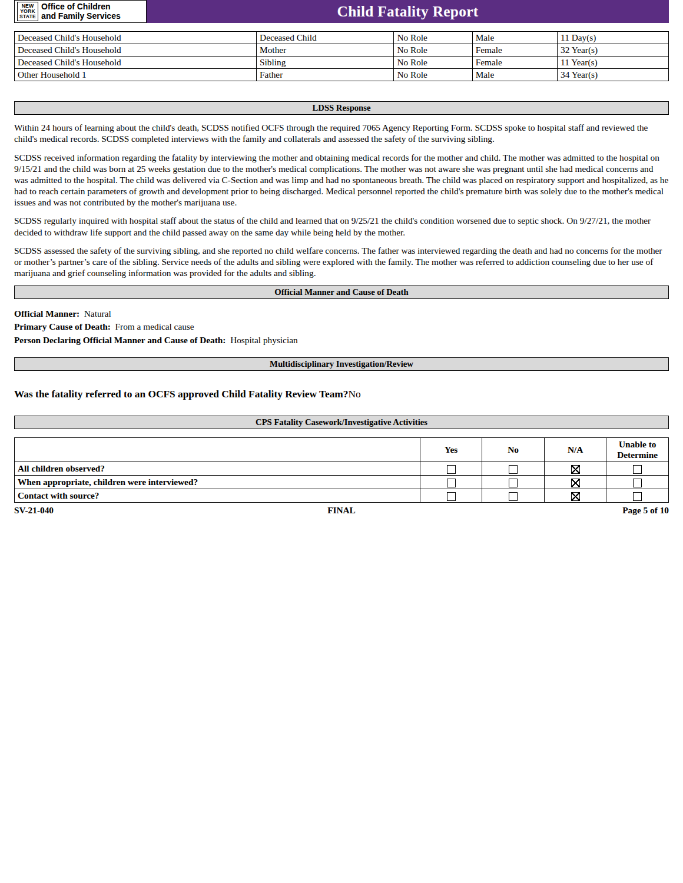NEW
YORK
STATE
Office of Children
and Family Services
Child Fatality Report
| Deceased Child's Household | Deceased Child | No Role | Male | 11 Day(s) |
| Deceased Child's Household | Mother | No Role | Female | 32 Year(s) |
| Deceased Child's Household | Sibling | No Role | Female | 11 Year(s) |
| Other Household 1 | Father | No Role | Male | 34 Year(s) |
LDSS Response
Within 24 hours of learning about the child's death, SCDSS notified OCFS through the required 7065 Agency Reporting Form. SCDSS spoke to hospital staff and reviewed the child's medical records. SCDSS completed interviews with the family and collaterals and assessed the safety of the surviving sibling.
SCDSS received information regarding the fatality by interviewing the mother and obtaining medical records for the mother and child. The mother was admitted to the hospital on 9/15/21 and the child was born at 25 weeks gestation due to the mother's medical complications. The mother was not aware she was pregnant until she had medical concerns and was admitted to the hospital. The child was delivered via C-Section and was limp and had no spontaneous breath. The child was placed on respiratory support and hospitalized, as he had to reach certain parameters of growth and development prior to being discharged. Medical personnel reported the child's premature birth was solely due to the mother's medical issues and was not contributed by the mother's marijuana use.
SCDSS regularly inquired with hospital staff about the status of the child and learned that on 9/25/21 the child's condition worsened due to septic shock. On 9/27/21, the mother decided to withdraw life support and the child passed away on the same day while being held by the mother.
SCDSS assessed the safety of the surviving sibling, and she reported no child welfare concerns. The father was interviewed regarding the death and had no concerns for the mother or mother’s partner’s care of the sibling. Service needs of the adults and sibling were explored with the family. The mother was referred to addiction counseling due to her use of marijuana and grief counseling information was provided for the adults and sibling.
Official Manner and Cause of Death
Official Manner: Natural
Primary Cause of Death: From a medical cause
Person Declaring Official Manner and Cause of Death: Hospital physician
Multidisciplinary Investigation/Review
Was the fatality referred to an OCFS approved Child Fatality Review Team?No
CPS Fatality Casework/Investigative Activities
| | Yes | No | N/A | Unable to Determine |
| --- | --- | --- | --- | --- |
| All children observed? | | | | |
| When appropriate, children were interviewed? | | | | |
| Contact with source? | | | | |
SV-21-040
FINAL
Page 5 of 10